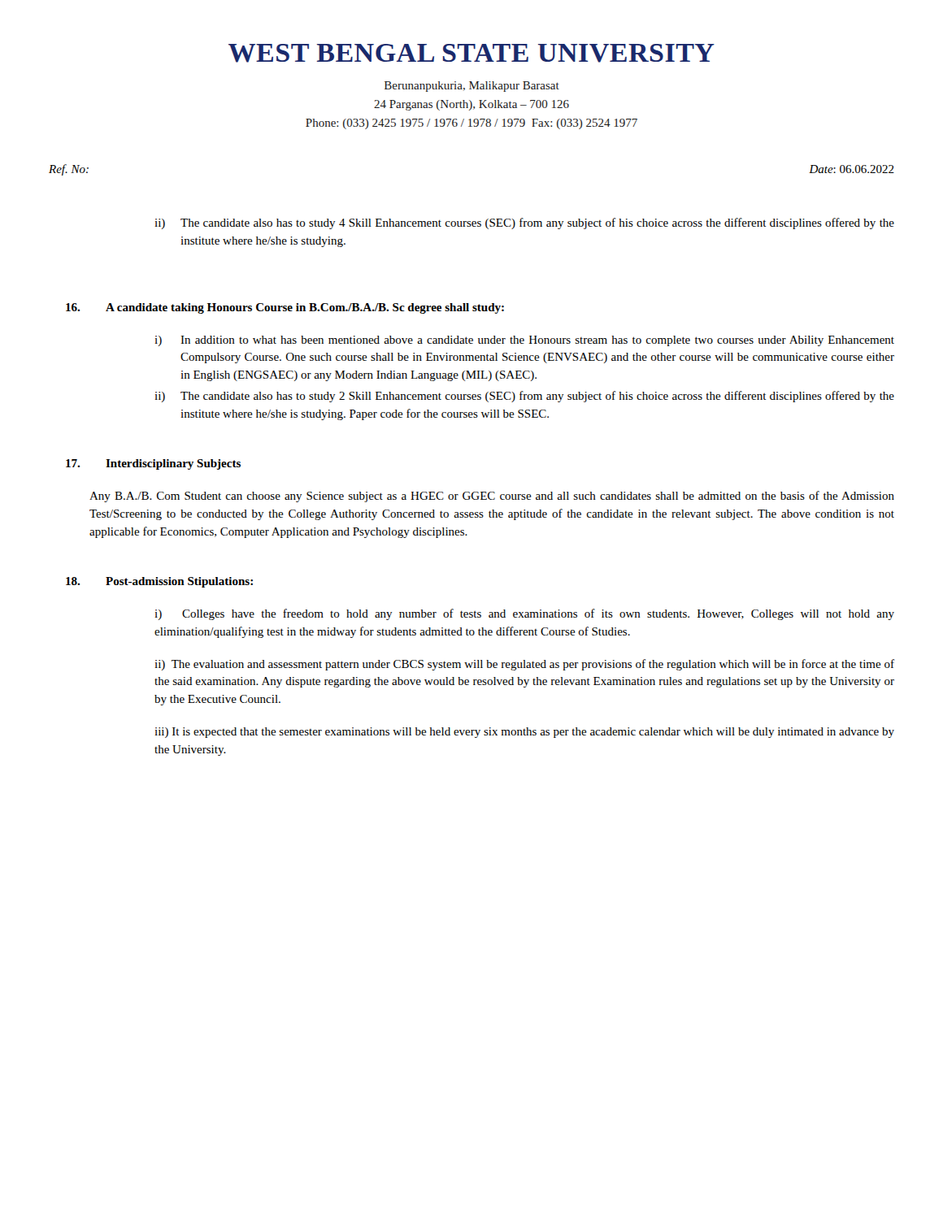WEST BENGAL STATE UNIVERSITY
Berunanpukuria, Malikapur Barasat
24 Parganas (North), Kolkata – 700 126
Phone: (033) 2425 1975 / 1976 / 1978 / 1979 Fax: (033) 2524 1977
Ref. No:
Date: 06.06.2022
ii) The candidate also has to study 4 Skill Enhancement courses (SEC) from any subject of his choice across the different disciplines offered by the institute where he/she is studying.
16.
A candidate taking Honours Course in B.Com./B.A./B. Sc degree shall study:
i) In addition to what has been mentioned above a candidate under the Honours stream has to complete two courses under Ability Enhancement Compulsory Course. One such course shall be in Environmental Science (ENVSAEC) and the other course will be communicative course either in English (ENGSAEC) or any Modern Indian Language (MIL) (SAEC).
ii) The candidate also has to study 2 Skill Enhancement courses (SEC) from any subject of his choice across the different disciplines offered by the institute where he/she is studying. Paper code for the courses will be SSEC.
17.
Interdisciplinary Subjects
Any B.A./B. Com Student can choose any Science subject as a HGEC or GGEC course and all such candidates shall be admitted on the basis of the Admission Test/Screening to be conducted by the College Authority Concerned to assess the aptitude of the candidate in the relevant subject. The above condition is not applicable for Economics, Computer Application and Psychology disciplines.
18.
Post-admission Stipulations:
i) Colleges have the freedom to hold any number of tests and examinations of its own students. However, Colleges will not hold any elimination/qualifying test in the midway for students admitted to the different Course of Studies.
ii) The evaluation and assessment pattern under CBCS system will be regulated as per provisions of the regulation which will be in force at the time of the said examination. Any dispute regarding the above would be resolved by the relevant Examination rules and regulations set up by the University or by the Executive Council.
iii) It is expected that the semester examinations will be held every six months as per the academic calendar which will be duly intimated in advance by the University.